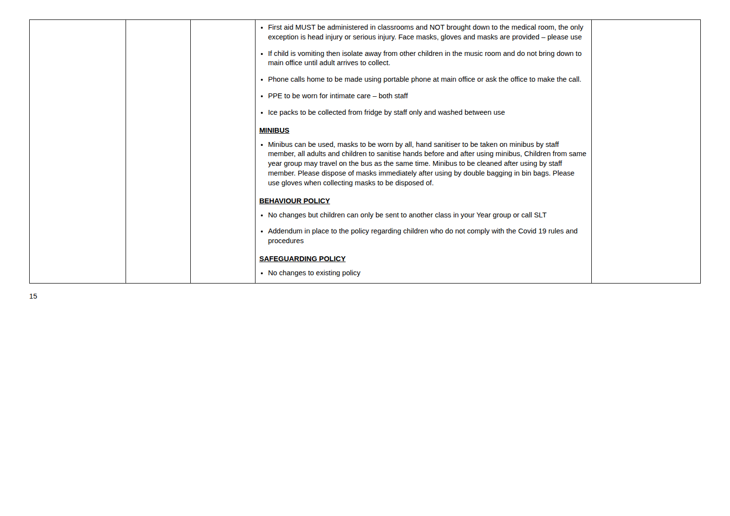| | | | First aid MUST be administered in classrooms and NOT brought down to the medical room, the only exception is head injury or serious injury. Face masks, gloves and masks are provided – please use If child is vomiting then isolate away from other children in the music room and do not bring down to main office until adult arrives to collect. Phone calls home to be made using portable phone at main office or ask the office to make the call. PPE to be worn for intimate care – both staff Ice packs to be collected from fridge by staff only and washed between use MINIBUS Minibus can be used, masks to be worn by all, hand sanitiser to be taken on minibus by staff member, all adults and children to sanitise hands before and after using minibus, Children from same year group may travel on the bus as the same time. Minibus to be cleaned after using by staff member. Please dispose of masks immediately after using by double bagging in bin bags. Please use gloves when collecting masks to be disposed of. BEHAVIOUR POLICY No changes but children can only be sent to another class in your Year group or call SLT Addendum in place to the policy regarding children who do not comply with the Covid 19 rules and procedures SAFEGUARDING POLICY No changes to existing policy | |
15